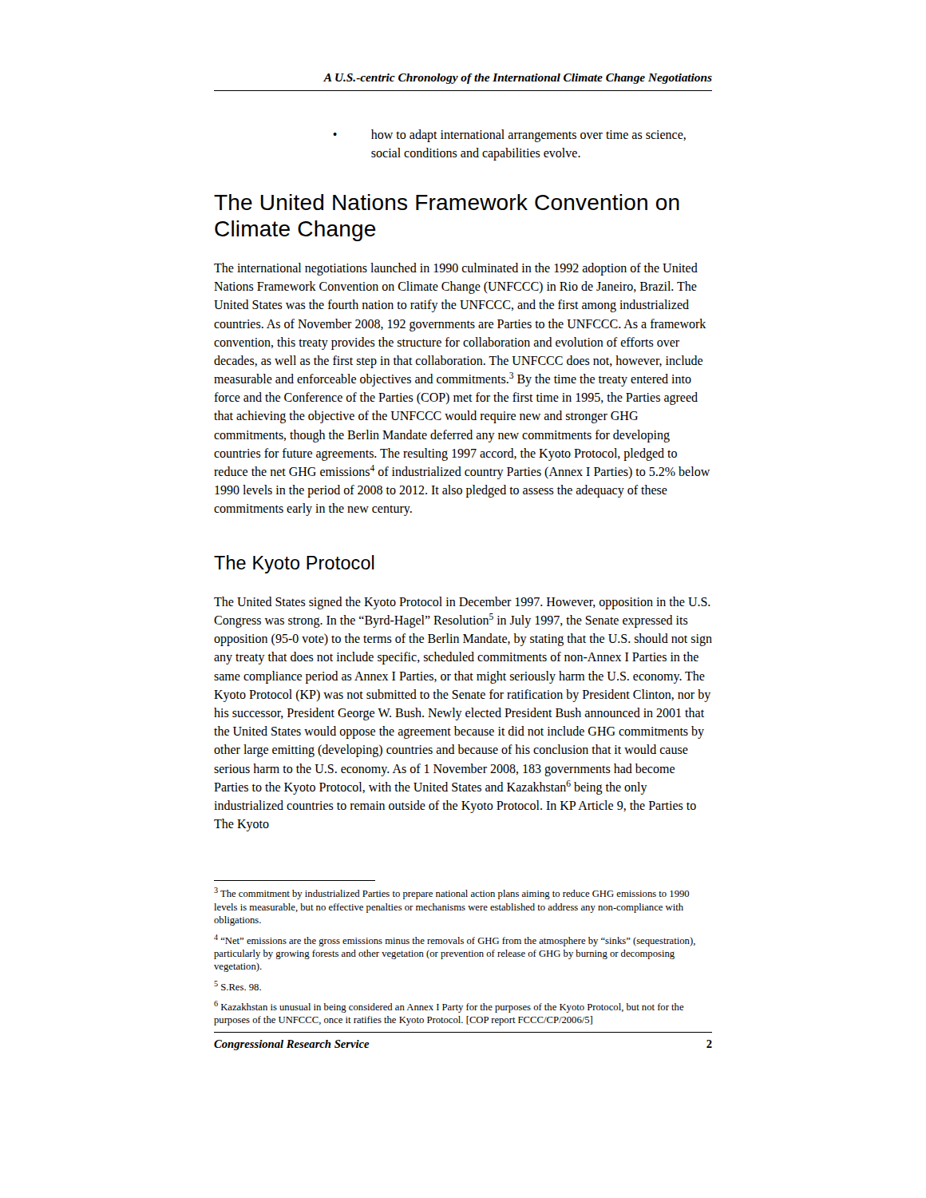A U.S.-centric Chronology of the International Climate Change Negotiations
how to adapt international arrangements over time as science, social conditions and capabilities evolve.
The United Nations Framework Convention on Climate Change
The international negotiations launched in 1990 culminated in the 1992 adoption of the United Nations Framework Convention on Climate Change (UNFCCC) in Rio de Janeiro, Brazil. The United States was the fourth nation to ratify the UNFCCC, and the first among industrialized countries. As of November 2008, 192 governments are Parties to the UNFCCC. As a framework convention, this treaty provides the structure for collaboration and evolution of efforts over decades, as well as the first step in that collaboration. The UNFCCC does not, however, include measurable and enforceable objectives and commitments.3 By the time the treaty entered into force and the Conference of the Parties (COP) met for the first time in 1995, the Parties agreed that achieving the objective of the UNFCCC would require new and stronger GHG commitments, though the Berlin Mandate deferred any new commitments for developing countries for future agreements. The resulting 1997 accord, the Kyoto Protocol, pledged to reduce the net GHG emissions4 of industrialized country Parties (Annex I Parties) to 5.2% below 1990 levels in the period of 2008 to 2012. It also pledged to assess the adequacy of these commitments early in the new century.
The Kyoto Protocol
The United States signed the Kyoto Protocol in December 1997. However, opposition in the U.S. Congress was strong. In the “Byrd-Hagel” Resolution5 in July 1997, the Senate expressed its opposition (95-0 vote) to the terms of the Berlin Mandate, by stating that the U.S. should not sign any treaty that does not include specific, scheduled commitments of non-Annex I Parties in the same compliance period as Annex I Parties, or that might seriously harm the U.S. economy. The Kyoto Protocol (KP) was not submitted to the Senate for ratification by President Clinton, nor by his successor, President George W. Bush. Newly elected President Bush announced in 2001 that the United States would oppose the agreement because it did not include GHG commitments by other large emitting (developing) countries and because of his conclusion that it would cause serious harm to the U.S. economy. As of 1 November 2008, 183 governments had become Parties to the Kyoto Protocol, with the United States and Kazakhstan6 being the only industrialized countries to remain outside of the Kyoto Protocol. In KP Article 9, the Parties to The Kyoto
3 The commitment by industrialized Parties to prepare national action plans aiming to reduce GHG emissions to 1990 levels is measurable, but no effective penalties or mechanisms were established to address any non-compliance with obligations.
4 “Net” emissions are the gross emissions minus the removals of GHG from the atmosphere by “sinks” (sequestration), particularly by growing forests and other vegetation (or prevention of release of GHG by burning or decomposing vegetation).
5 S.Res. 98.
6 Kazakhstan is unusual in being considered an Annex I Party for the purposes of the Kyoto Protocol, but not for the purposes of the UNFCCC, once it ratifies the Kyoto Protocol. [COP report FCCC/CP/2006/5]
Congressional Research Service 2